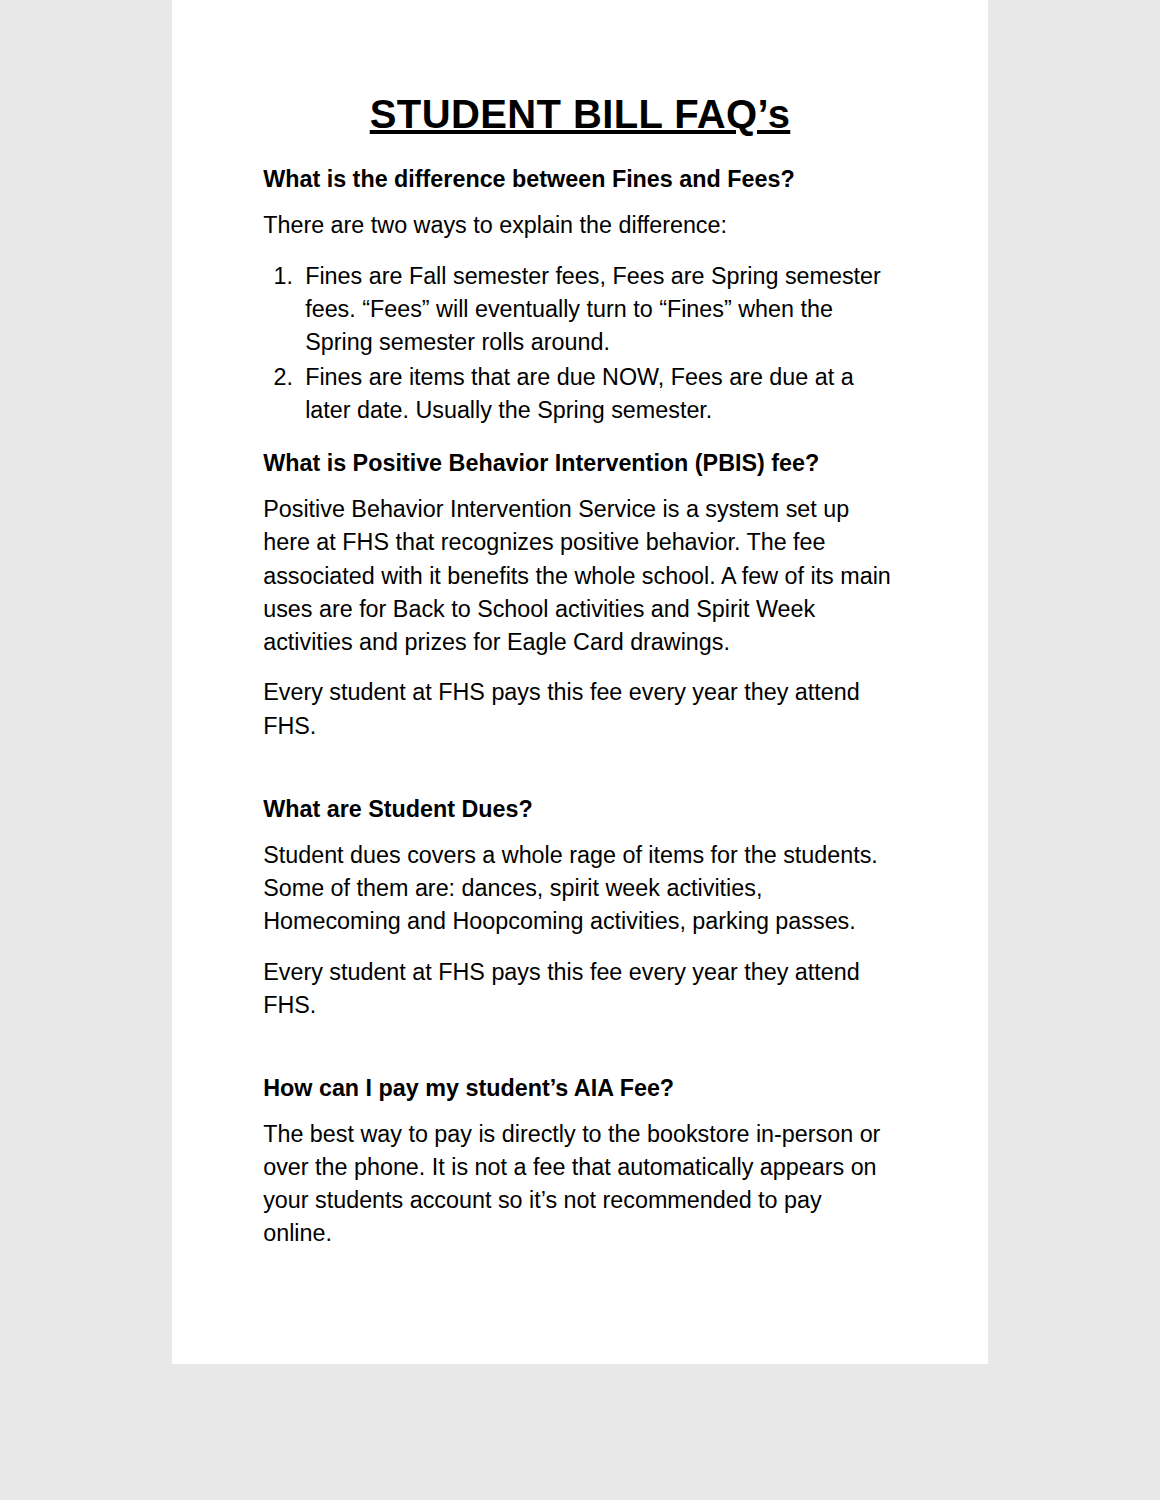STUDENT BILL FAQ’s
What is the difference between Fines and Fees?
There are two ways to explain the difference:
Fines are Fall semester fees, Fees are Spring semester fees. “Fees” will eventually turn to “Fines” when the Spring semester rolls around.
Fines are items that are due NOW, Fees are due at a later date. Usually the Spring semester.
What is Positive Behavior Intervention (PBIS) fee?
Positive Behavior Intervention Service is a system set up here at FHS that recognizes positive behavior. The fee associated with it benefits the whole school. A few of its main uses are for Back to School activities and Spirit Week activities and prizes for Eagle Card drawings.
Every student at FHS pays this fee every year they attend FHS.
What are Student Dues?
Student dues covers a whole rage of items for the students. Some of them are: dances, spirit week activities, Homecoming and Hoopcoming activities, parking passes.
Every student at FHS pays this fee every year they attend FHS.
How can I pay my student’s AIA Fee?
The best way to pay is directly to the bookstore in-person or over the phone. It is not a fee that automatically appears on your students account so it’s not recommended to pay online.